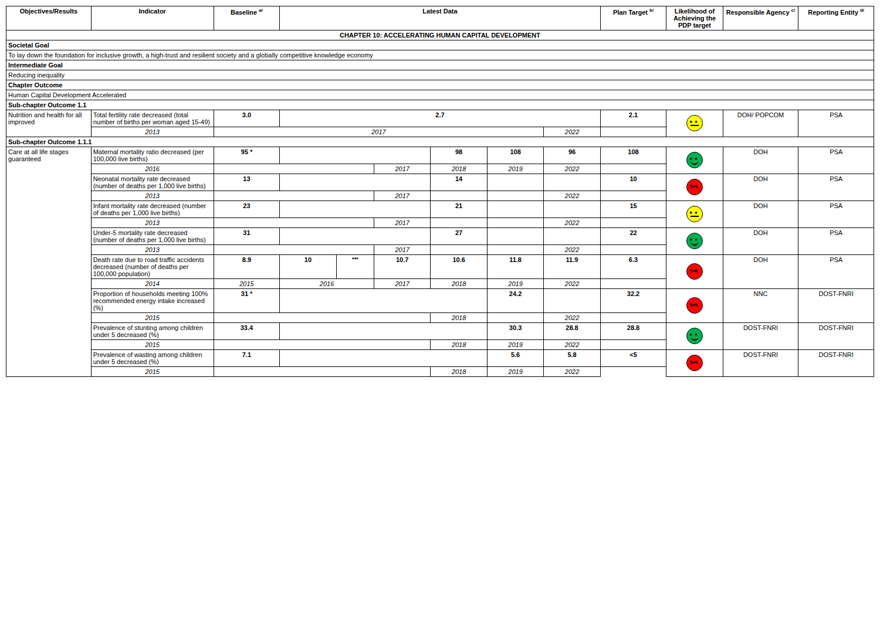| Objectives/Results | Indicator | Baseline a/ | Latest Data | Plan Target b/ | Likelihood of Achieving the PDP target | Responsible Agency c/ | Reporting Entity d/ |
| --- | --- | --- | --- | --- | --- | --- | --- |
| CHAPTER 10: ACCELERATING HUMAN CAPITAL DEVELOPMENT |
| Societal Goal |
| To lay down the foundation for inclusive growth, a high-trust and resilient society and a globally competitive knowledge economy |
| Intermediate Goal |
| Reducing inequality |
| Chapter Outcome |
| Human Capital Development Accelerated |
| Sub-chapter Outcome 1.1 |
| Nutrition and health for all improved | Total fertility rate decreased (total number of births per woman aged 15-49) | 3.0 | 2.7 | 2.1 | ●● | DOH/ POPCOM | PSA |
| 2013 | 2017 | 2022 |
| Sub-chapter Outcome 1.1.1 |
| Care at all life stages guaranteed | Maternal mortality ratio decreased (per 100,000 live births) | 95 * | | 98 | 108 | 96 | 108 | ●● | DOH | PSA |
| 2016 | | 2017 | 2018 | 2019 | 2022 |
| Neonatal mortality rate decreased (number of deaths per 1,000 live births) | 13 | | 14 | | | 10 | ●● | DOH | PSA |
| 2013 | | 2017 | | | 2022 |
| Infant mortality rate decreased (number of deaths per 1,000 live births) | 23 | | 21 | | | 15 | ●● | DOH | PSA |
| 2013 | | 2017 | | | 2022 |
| Under-5 mortality rate decreased (number of deaths per 1,000 live births) | 31 | | 27 | | | 22 | ●● | DOH | PSA |
| 2013 | | 2017 | | | 2022 |
| Death rate due to road traffic accidents decreased (number of deaths per 100,000 population) | 8.9 | 10 | *** | 10.7 | 10.6 | 11.8 | 11.9 | 6.3 | ●● | DOH | PSA |
| 2014 | 2015 | 2016 | 2017 | 2018 | 2019 | 2022 |
| Proportion of households meeting 100% recommended energy intake increased (%) | 31 * | | 24.2 | | 32.2 | ●● | NNC | DOST-FNRI |
| 2015 | | 2018 | | 2022 |
| Prevalence of stunting among children under 5 decreased (%) | 33.4 | | 30.3 | 28.8 | 28.8 | ●● | DOST-FNRI | DOST-FNRI |
| 2015 | | 2018 | 2019 | 2022 |
| Prevalence of wasting among children under 5 decreased (%) | 7.1 | | 5.6 | 5.8 | <5 | ●● | DOST-FNRI | DOST-FNRI |
| 2015 | | 2018 | 2019 | 2022 |